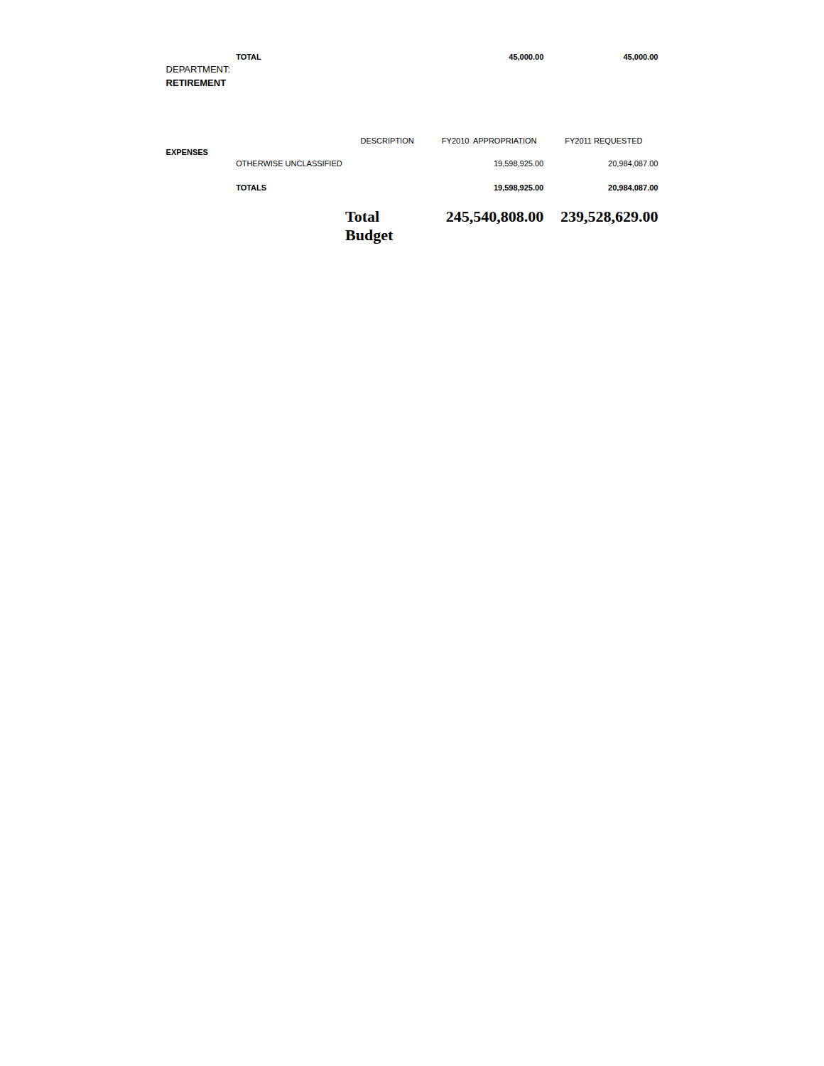| | TOTAL | | 45,000.00 | 45,000.00 |
| DEPARTMENT: | | | | |
| RETIREMENT | | | | |
| | | DESCRIPTION | FY2010 APPROPRIATION | FY2011 REQUESTED |
| EXPENSES | | | | |
| | OTHERWISE UNCLASSIFIED | 19,598,925.00 | 20,984,087.00 |
| | TOTALS | | 19,598,925.00 | 20,984,087.00 |
| | | Total Budget | 245,540,808.00 | 239,528,629.00 |